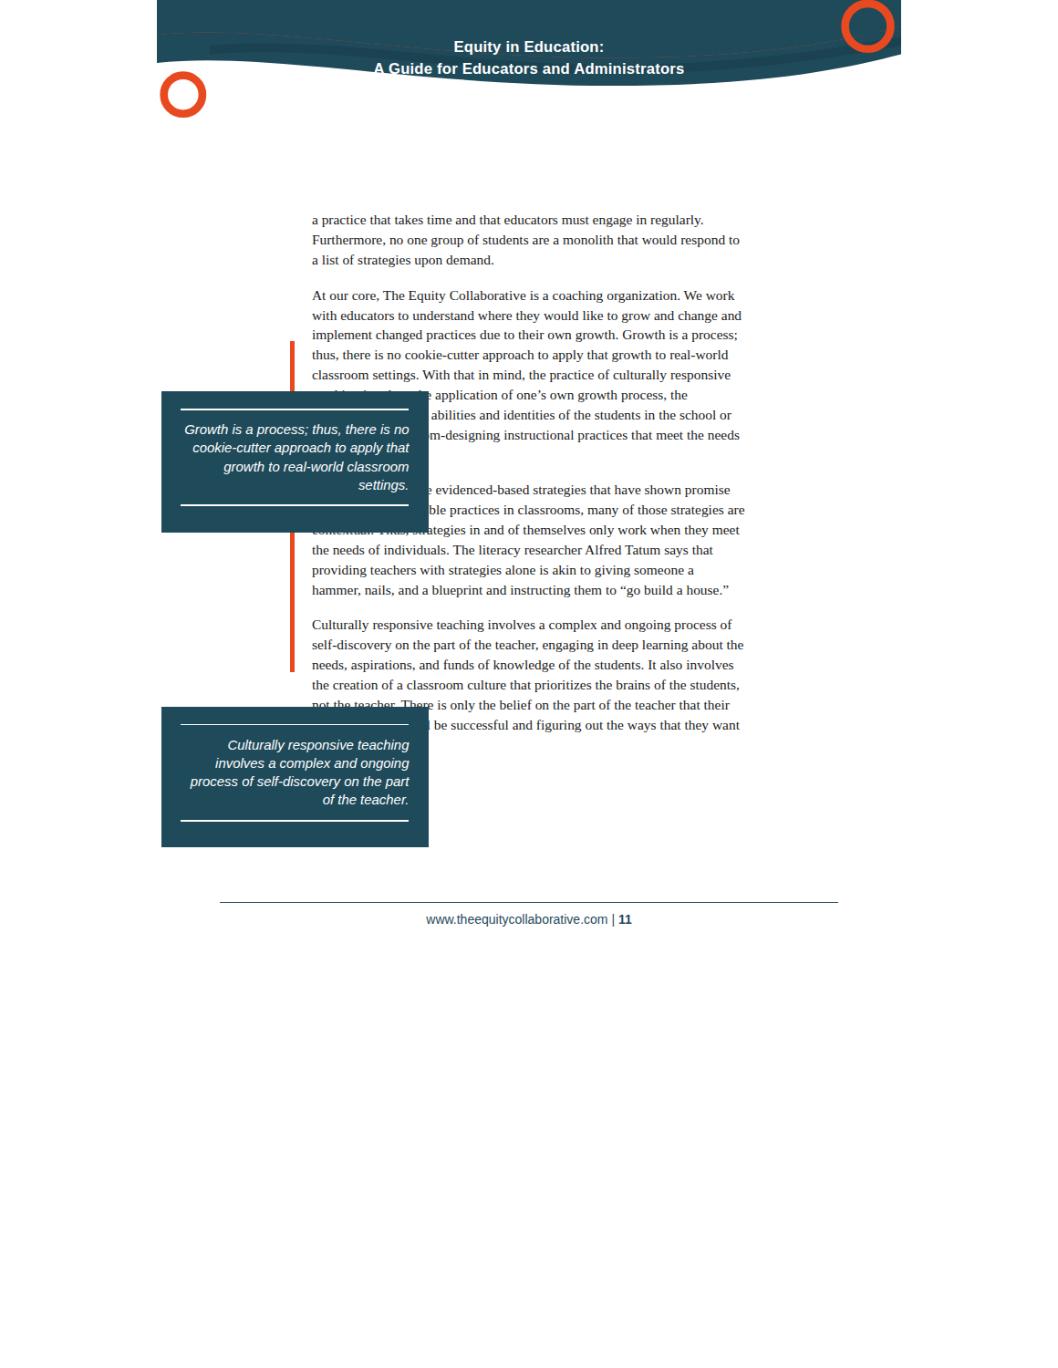Equity in Education:
A Guide for Educators and Administrators
Growth is a process; thus, there is no cookie-cutter approach to apply that growth to real-world classroom settings. Culturally responsive teaching involves a complex and ongoing process of self-discovery on the part of the teacher.
a practice that takes time and that educators must engage in regularly. Furthermore, no one group of students are a monolith that would respond to a list of strategies upon demand.
At our core, The Equity Collaborative is a coaching organization. We work with educators to understand where they would like to grow and change and implement changed practices due to their own growth. Growth is a process; thus, there is no cookie-cutter approach to apply that growth to real-world classroom settings. With that in mind, the practice of culturally responsive teaching involves the application of one’s own growth process, the understanding of the abilities and identities of the students in the school or classroom, and custom-designing instructional practices that meet the needs of those students.
While there are some evidenced-based strategies that have shown promise with regard to equitable practices in classrooms, many of those strategies are contextual. Thus, strategies in and of themselves only work when they meet the needs of individuals. The literacy researcher Alfred Tatum says that providing teachers with strategies alone is akin to giving someone a hammer, nails, and a blueprint and instructing them to “go build a house.”
Culturally responsive teaching involves a complex and ongoing process of self-discovery on the part of the teacher, engaging in deep learning about the needs, aspirations, and funds of knowledge of the students. It also involves the creation of a classroom culture that prioritizes the brains of the students, not the teacher. There is only the belief on the part of the teacher that their students can and will be successful and figuring out the ways that they want to be successful.
www.theequitycollaborative.com | 11